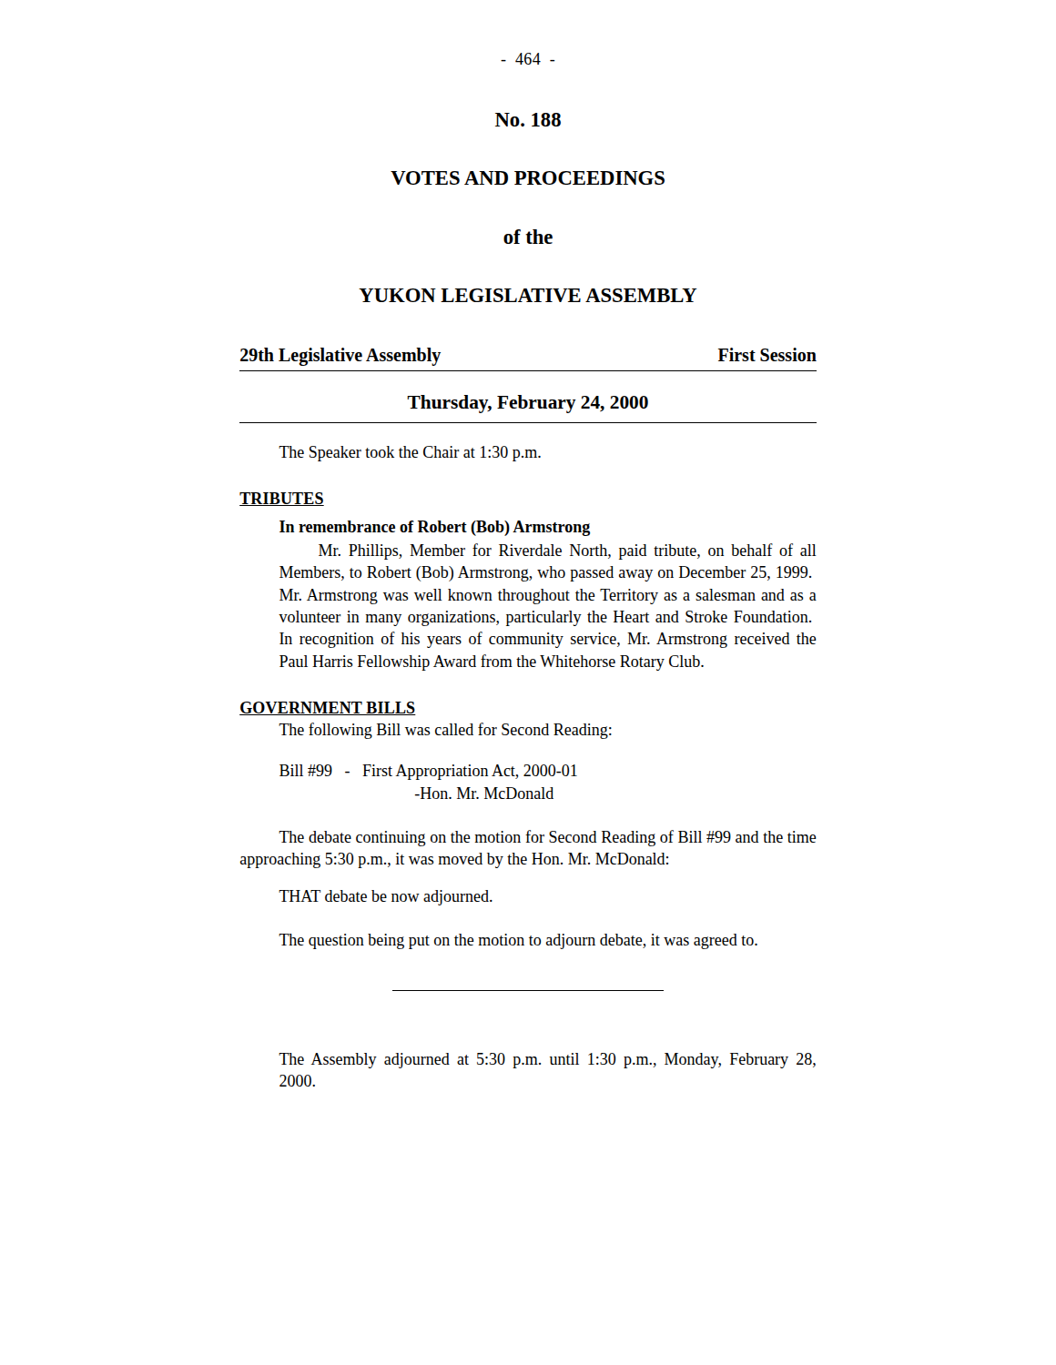- 464 -
No. 188
VOTES AND PROCEEDINGS
of the
YUKON LEGISLATIVE ASSEMBLY
29th Legislative Assembly First Session
Thursday, February 24, 2000
The Speaker took the Chair at 1:30 p.m.
TRIBUTES
In remembrance of Robert (Bob) Armstrong
Mr. Phillips, Member for Riverdale North, paid tribute, on behalf of all Members, to Robert (Bob) Armstrong, who passed away on December 25, 1999. Mr. Armstrong was well known throughout the Territory as a salesman and as a volunteer in many organizations, particularly the Heart and Stroke Foundation. In recognition of his years of community service, Mr. Armstrong received the Paul Harris Fellowship Award from the Whitehorse Rotary Club.
GOVERNMENT BILLS
The following Bill was called for Second Reading:
Bill #99 - First Appropriation Act, 2000-01
-Hon. Mr. McDonald
The debate continuing on the motion for Second Reading of Bill #99 and the time approaching 5:30 p.m., it was moved by the Hon. Mr. McDonald:
THAT debate be now adjourned.
The question being put on the motion to adjourn debate, it was agreed to.
The Assembly adjourned at 5:30 p.m. until 1:30 p.m., Monday, February 28, 2000.